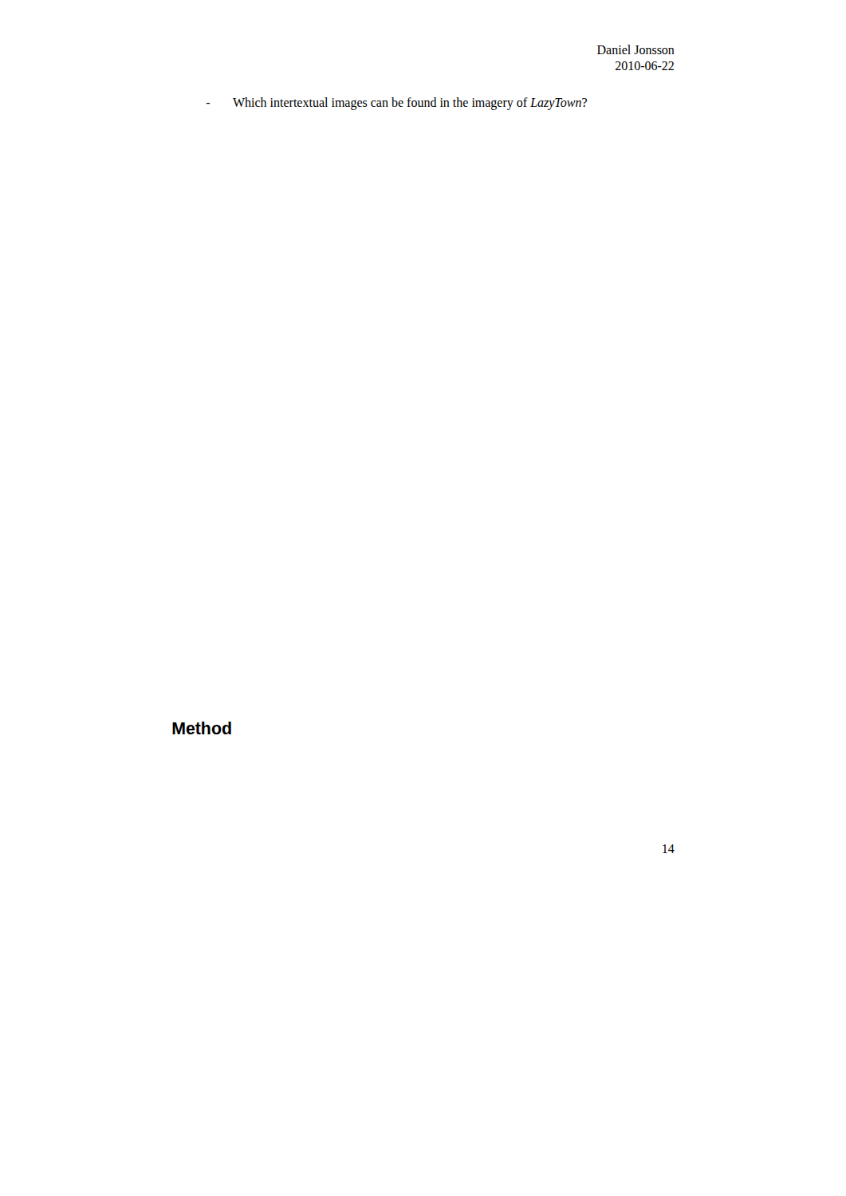Daniel Jonsson
2010-06-22
- Which intertextual images can be found in the imagery of LazyTown?
Method
14